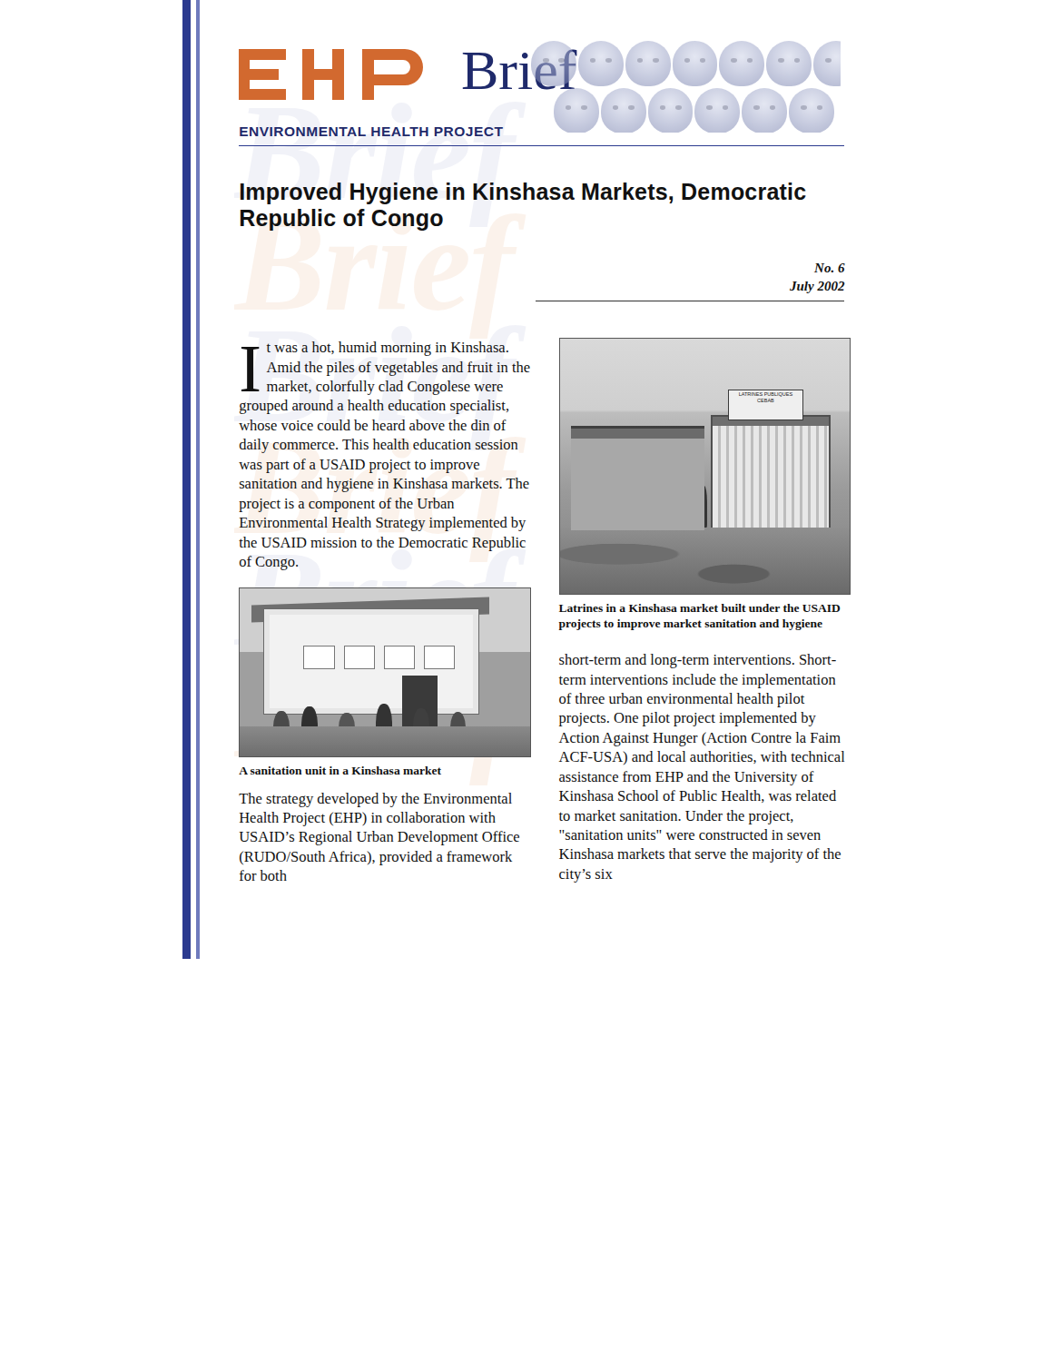Brief Brief Brief Brief Brief Brief
Brief
ENVIRONMENTAL HEALTH PROJECT
Improved Hygiene in Kinshasa Markets, Democratic Republic of Congo
No. 6
July 2002
It was a hot, humid morning in Kinshasa. Amid the piles of vegetables and fruit in the market, colorfully clad Congolese were grouped around a health education specialist, whose voice could be heard above the din of daily commerce. This health education session was part of a USAID project to improve sanitation and hygiene in Kinshasa markets. The project is a component of the Urban Environmental Health Strategy implemented by the USAID mission to the Democratic Republic of Congo.
A sanitation unit in a Kinshasa market
The strategy developed by the Environmental Health Project (EHP) in collaboration with USAID’s Regional Urban Development Office (RUDO/South Africa), provided a framework for both
LATRINES PUBLIQUES
CEBAB
Latrines in a Kinshasa market built under the USAID projects to improve market sanitation and hygiene
short-term and long-term interventions. Short-term interventions include the implementation of three urban environmental health pilot projects. One pilot project implemented by Action Against Hunger (Action Contre la Faim ACF-USA) and local authorities, with technical assistance from EHP and the University of Kinshasa School of Public Health, was related to market sanitation. Under the project, "sanitation units" were constructed in seven Kinshasa markets that serve the majority of the city’s six